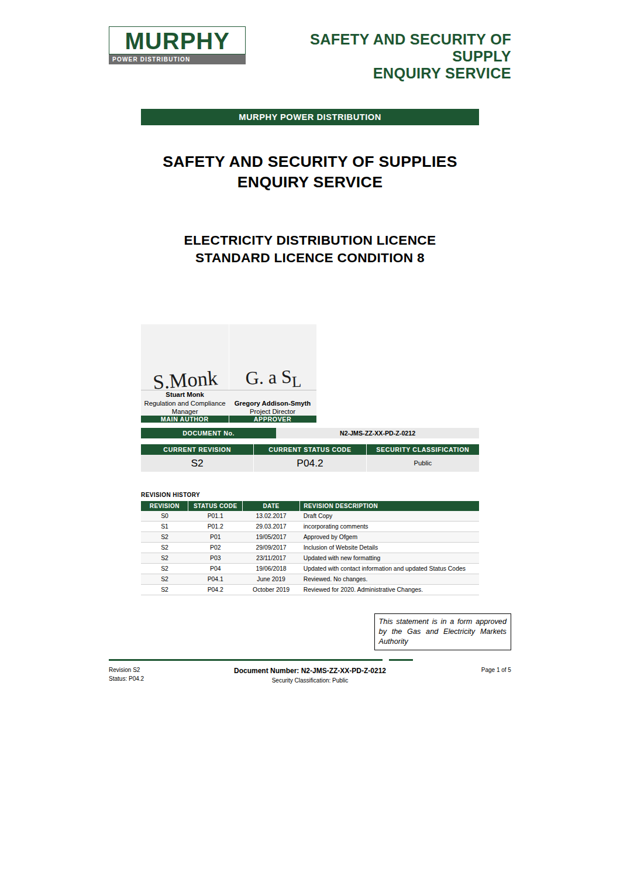MURPHY
POWER DISTRIBUTION
SAFETY AND SECURITY OF SUPPLY
ENQUIRY SERVICE
MURPHY POWER DISTRIBUTION
SAFETY AND SECURITY OF SUPPLIES
ENQUIRY SERVICE
ELECTRICITY DISTRIBUTION LICENCE
STANDARD LICENCE CONDITION 8
| S.Monk | G. a S L |
| Stuart Monk Regulation and Compliance Manager | Gregory Addison-Smyth Project Director |
| MAIN AUTHOR | APPROVER |
| DOCUMENT No. | N2-JMS-ZZ-XX-PD-Z-0212 |
| CURRENT REVISION | CURRENT STATUS CODE | SECURITY CLASSIFICATION |
| --- | --- | --- |
| S2 | P04.2 | Public |
REVISION HISTORY
| REVISION | STATUS CODE | DATE | REVISION DESCRIPTION |
| --- | --- | --- | --- |
| S0 | P01.1 | 13.02.2017 | Draft Copy |
| S1 | P01.2 | 29.03.2017 | incorporating comments |
| S2 | P01 | 19/05/2017 | Approved by Ofgem |
| S2 | P02 | 29/09/2017 | Inclusion of Website Details |
| S2 | P03 | 23/11/2017 | Updated with new formatting |
| S2 | P04 | 19/06/2018 | Updated with contact information and updated Status Codes |
| S2 | P04.1 | June 2019 | Reviewed. No changes. |
| S2 | P04.2 | October 2019 | Reviewed for 2020. Administrative Changes. |
This statement is in a form approved by the Gas and Electricity Markets Authority
Revision S2
Status: P04.2
Document Number: N2-JMS-ZZ-XX-PD-Z-0212
Security Classification: Public
Page 1 of 5